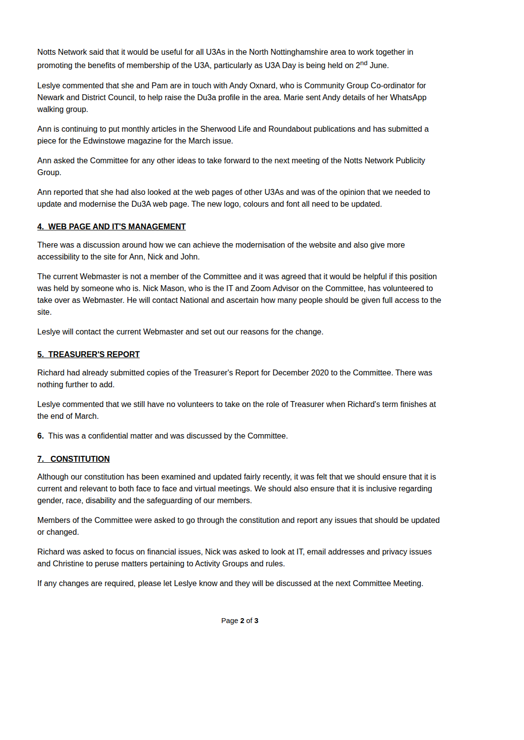Notts Network said that it would be useful for all U3As in the North Nottinghamshire area to work together in promoting the benefits of membership of the U3A, particularly as U3A Day is being held on 2nd June.
Leslye commented that she and Pam are in touch with Andy Oxnard, who is Community Group Co-ordinator for Newark and District Council, to help raise the Du3a profile in the area. Marie sent Andy details of her WhatsApp walking group.
Ann is continuing to put monthly articles in the Sherwood Life and Roundabout publications and has submitted a piece for the Edwinstowe magazine for the March issue.
Ann asked the Committee for any other ideas to take forward to the next meeting of the Notts Network Publicity Group.
Ann reported that she had also looked at the web pages of other U3As and was of the opinion that we needed to update and modernise the Du3A web page. The new logo, colours and font all need to be updated.
4. WEB PAGE AND IT'S MANAGEMENT
There was a discussion around how we can achieve the modernisation of the website and also give more accessibility to the site for Ann, Nick and John.
The current Webmaster is not a member of the Committee and it was agreed that it would be helpful if this position was held by someone who is. Nick Mason, who is the IT and Zoom Advisor on the Committee, has volunteered to take over as Webmaster. He will contact National and ascertain how many people should be given full access to the site.
Leslye will contact the current Webmaster and set out our reasons for the change.
5. TREASURER'S REPORT
Richard had already submitted copies of the Treasurer's Report for December 2020 to the Committee. There was nothing further to add.
Leslye commented that we still have no volunteers to take on the role of Treasurer when Richard's term finishes at the end of March.
6. This was a confidential matter and was discussed by the Committee.
7. CONSTITUTION
Although our constitution has been examined and updated fairly recently, it was felt that we should ensure that it is current and relevant to both face to face and virtual meetings. We should also ensure that it is inclusive regarding gender, race, disability and the safeguarding of our members.
Members of the Committee were asked to go through the constitution and report any issues that should be updated or changed.
Richard was asked to focus on financial issues, Nick was asked to look at IT, email addresses and privacy issues and Christine to peruse matters pertaining to Activity Groups and rules.
If any changes are required, please let Leslye know and they will be discussed at the next Committee Meeting.
Page 2 of 3